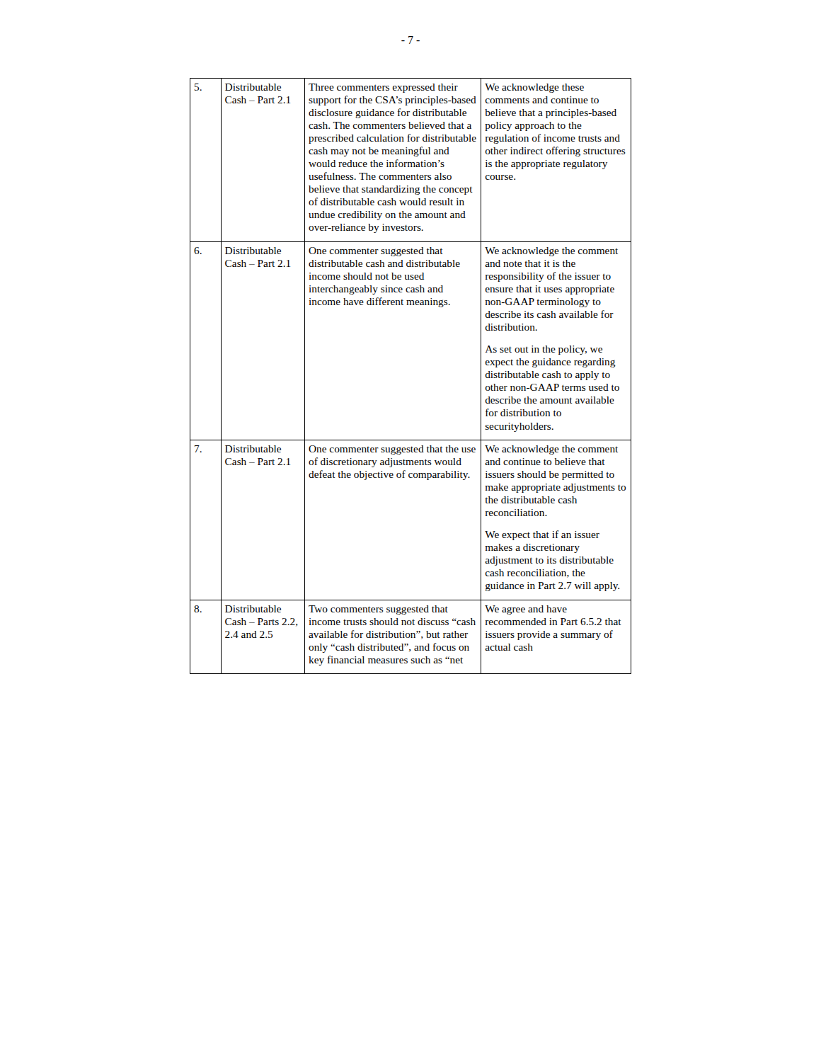- 7 -
| 5. | Distributable Cash – Part 2.1 | Three commenters expressed their support for the CSA’s principles-based disclosure guidance for distributable cash. The commenters believed that a prescribed calculation for distributable cash may not be meaningful and would reduce the information’s usefulness. The commenters also believe that standardizing the concept of distributable cash would result in undue credibility on the amount and over-reliance by investors. | We acknowledge these comments and continue to believe that a principles-based policy approach to the regulation of income trusts and other indirect offering structures is the appropriate regulatory course. |
| 6. | Distributable Cash – Part 2.1 | One commenter suggested that distributable cash and distributable income should not be used interchangeably since cash and income have different meanings. | We acknowledge the comment and note that it is the responsibility of the issuer to ensure that it uses appropriate non-GAAP terminology to describe its cash available for distribution. As set out in the policy, we expect the guidance regarding distributable cash to apply to other non-GAAP terms used to describe the amount available for distribution to securityholders. |
| 7. | Distributable Cash – Part 2.1 | One commenter suggested that the use of discretionary adjustments would defeat the objective of comparability. | We acknowledge the comment and continue to believe that issuers should be permitted to make appropriate adjustments to the distributable cash reconciliation. We expect that if an issuer makes a discretionary adjustment to its distributable cash reconciliation, the guidance in Part 2.7 will apply. |
| 8. | Distributable Cash – Parts 2.2, 2.4 and 2.5 | Two commenters suggested that income trusts should not discuss “cash available for distribution”, but rather only “cash distributed”, and focus on key financial measures such as “net | We agree and have recommended in Part 6.5.2 that issuers provide a summary of actual cash |